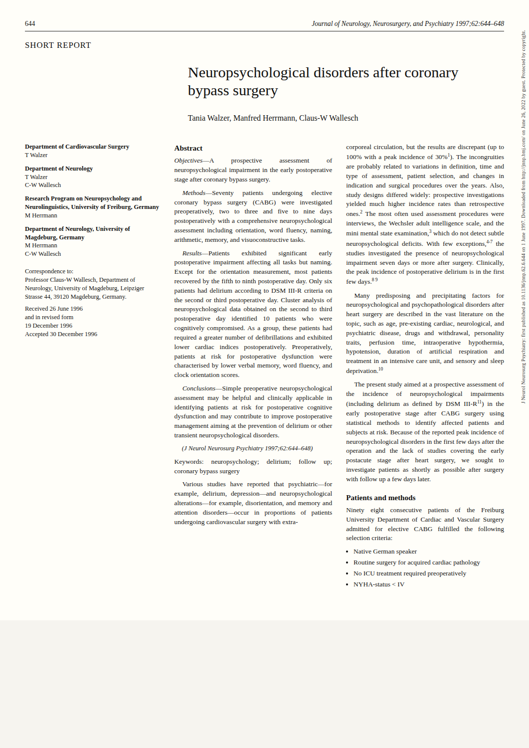644 Journal of Neurology, Neurosurgery, and Psychiatry 1997;62:644–648
SHORT REPORT
Neuropsychological disorders after coronary
bypass surgery
Tania Walzer, Manfred Herrmann, Claus-W Wallesch
Department of Cardiovascular Surgery
T Walzer
Department of Neurology
T Walzer
C-W Wallesch
Research Program on Neuropsychology and Neurolinguistics, University of Freiburg, Germany
M Herrmann
Department of Neurology, University of Magdeburg, Germany
M Herrmann
C-W Wallesch
Correspondence to:
Professor Claus-W Wallesch, Department of Neurology, University of Magdeburg, Leipziger Strasse 44, 39120 Magdeburg, Germany.
Received 26 June 1996
and in revised form
19 December 1996
Accepted 30 December 1996
Abstract
Objectives—A prospective assessment of neuropsychological impairment in the early postoperative stage after coronary bypass surgery.
Methods—Seventy patients undergoing elective coronary bypass surgery (CABG) were investigated preoperatively, two to three and five to nine days postoperatively with a comprehensive neuropsychological assessment including orientation, word fluency, naming, arithmetic, memory, and visuoconstructive tasks.
Results—Patients exhibited significant early postoperative impairment affecting all tasks but naming. Except for the orientation measurement, most patients recovered by the fifth to ninth postoperative day. Only six patients had delirium according to DSM III-R criteria on the second or third postoperative day. Cluster analysis of neuropsychological data obtained on the second to third postoperative day identified 10 patients who were cognitively compromised. As a group, these patients had required a greater number of defibrillations and exhibited lower cardiac indices postoperatively. Preoperatively, patients at risk for postoperative dysfunction were characterised by lower verbal memory, word fluency, and clock orientation scores.
Conclusions—Simple preoperative neuropsychological assessment may be helpful and clinically applicable in identifying patients at risk for postoperative cognitive dysfunction and may contribute to improve postoperative management aiming at the prevention of delirium or other transient neuropsychological disorders.
(J Neurol Neurosurg Psychiatry 1997;62:644–648)
Keywords: neuropsychology; delirium; follow up; coronary bypass surgery
Various studies have reported that psychiatric—for example, delirium, depression—and neuropsychological alterations—for example, disorientation, and memory and attention disorders—occur in proportions of patients undergoing cardiovascular surgery with extra-
corporeal circulation, but the results are discrepant (up to 100% with a peak incidence of 30%1). The incongruities are probably related to variations in definition, time and type of assessment, patient selection, and changes in indication and surgical procedures over the years. Also, study designs differed widely: prospective investigations yielded much higher incidence rates than retrospective ones.2 The most often used assessment procedures were interviews, the Wechsler adult intelligence scale, and the mini mental state examination,3 which do not detect subtle neuropsychological deficits. With few exceptions,4-7 the studies investigated the presence of neuropsychological impairment seven days or more after surgery. Clinically, the peak incidence of postoperative delirium is in the first few days.8 9
Many predisposing and precipitating factors for neuropsychological and psychopathological disorders after heart surgery are described in the vast literature on the topic, such as age, pre-existing cardiac, neurological, and psychiatric disease, drugs and withdrawal, personality traits, perfusion time, intraoperative hypothermia, hypotension, duration of artificial respiration and treatment in an intensive care unit, and sensory and sleep deprivation.10
The present study aimed at a prospective assessment of the incidence of neuropsychological impairments (including delirium as defined by DSM III-R11) in the early postoperative stage after CABG surgery using statistical methods to identify affected patients and subjects at risk. Because of the reported peak incidence of neuropsychological disorders in the first few days after the operation and the lack of studies covering the early postacute stage after heart surgery, we sought to investigate patients as shortly as possible after surgery with follow up a few days later.
Patients and methods
Ninety eight consecutive patients of the Freiburg University Department of Cardiac and Vascular Surgery admitted for elective CABG fulfilled the following selection criteria:
Native German speaker
Routine surgery for acquired cardiac pathology
No ICU treatment required preoperatively
NYHA-status < IV
J Neurol Neurosurg Psychiatry: first published as 10.1136/jnnp.62.6.644 on 1 June 1997. Downloaded from http://jnnp.bmj.com/ on June 26, 2022 by guest. Protected by copyright.